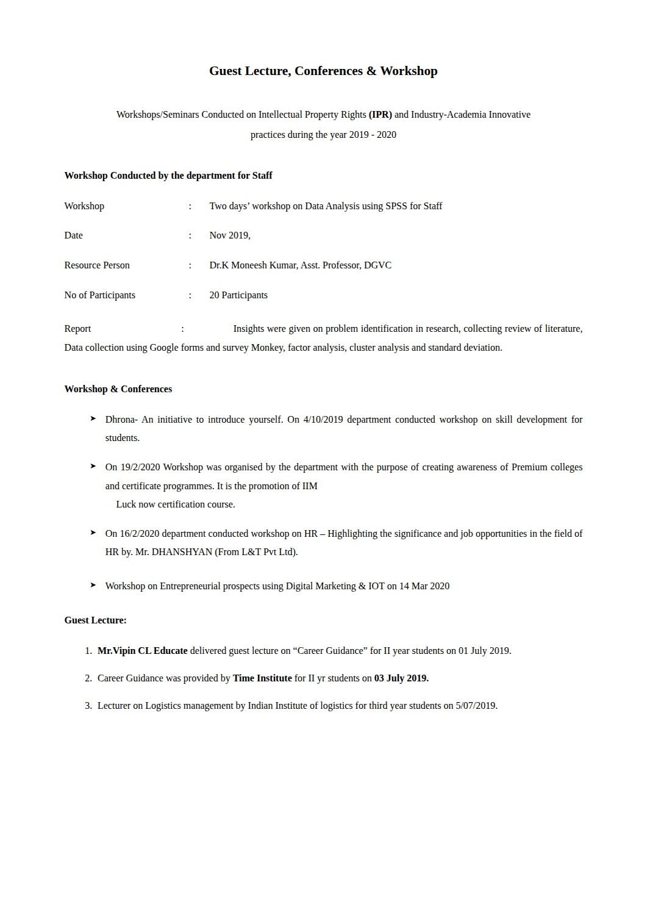Guest Lecture, Conferences & Workshop
Workshops/Seminars Conducted on Intellectual Property Rights (IPR) and Industry-Academia Innovative practices during the year 2019 - 2020
Workshop Conducted by the department for Staff
| Workshop | : | Two days’ workshop on Data Analysis using SPSS for Staff |
| Date | : | Nov 2019, |
| Resource Person | : | Dr.K Moneesh Kumar, Asst. Professor, DGVC |
| No of Participants | : | 20 Participants |
Report : Insights were given on problem identification in research, collecting review of literature, Data collection using Google forms and survey Monkey, factor analysis, cluster analysis and standard deviation.
Workshop & Conferences
Dhrona- An initiative to introduce yourself. On 4/10/2019 department conducted workshop on skill development for students.
On 19/2/2020 Workshop was organised by the department with the purpose of creating awareness of Premium colleges and certificate programmes. It is the promotion of IIM
Luck now certification course.
On 16/2/2020 department conducted workshop on HR – Highlighting the significance and job opportunities in the field of HR by. Mr. DHANSHYAN (From L&T Pvt Ltd).
Workshop on Entrepreneurial prospects using Digital Marketing & IOT on 14 Mar 2020
Guest Lecture:
Mr.Vipin CL Educate delivered guest lecture on “Career Guidance” for II year students on 01 July 2019.
Career Guidance was provided by Time Institute for II yr students on 03 July 2019.
Lecturer on Logistics management by Indian Institute of logistics for third year students on 5/07/2019.